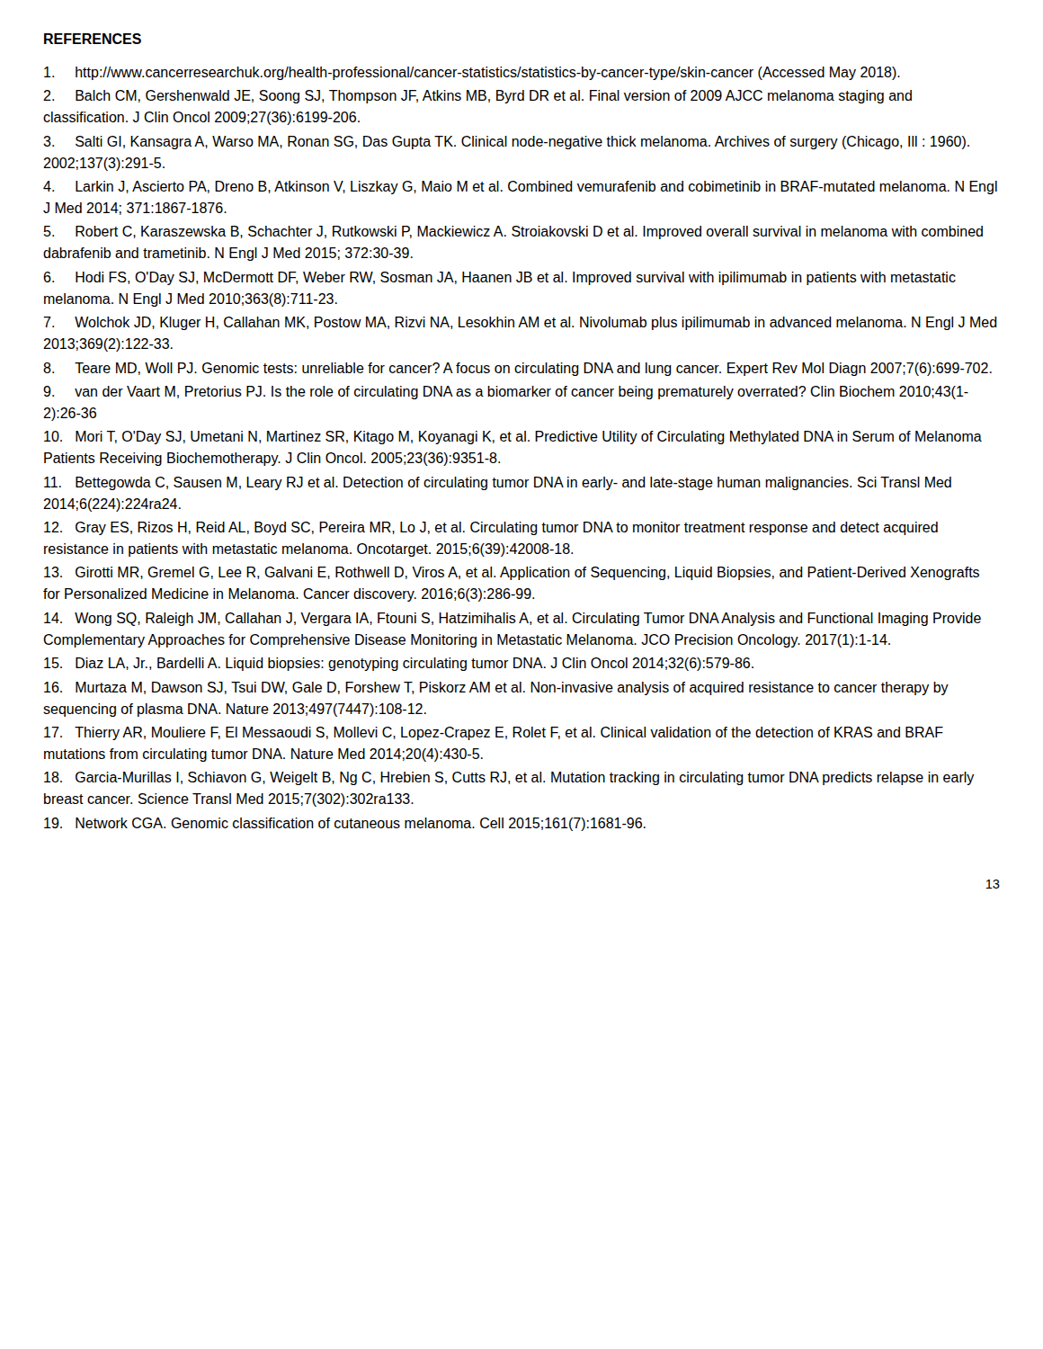REFERENCES
1. http://www.cancerresearchuk.org/health-professional/cancer-statistics/statistics-by-cancer-type/skin-cancer (Accessed May 2018).
2. Balch CM, Gershenwald JE, Soong SJ, Thompson JF, Atkins MB, Byrd DR et al. Final version of 2009 AJCC melanoma staging and classification. J Clin Oncol 2009;27(36):6199-206.
3. Salti GI, Kansagra A, Warso MA, Ronan SG, Das Gupta TK. Clinical node-negative thick melanoma. Archives of surgery (Chicago, Ill : 1960). 2002;137(3):291-5.
4. Larkin J, Ascierto PA, Dreno B, Atkinson V, Liszkay G, Maio M et al. Combined vemurafenib and cobimetinib in BRAF-mutated melanoma. N Engl J Med 2014; 371:1867-1876.
5. Robert C, Karaszewska B, Schachter J, Rutkowski P, Mackiewicz A. Stroiakovski D et al. Improved overall survival in melanoma with combined dabrafenib and trametinib. N Engl J Med 2015; 372:30-39.
6. Hodi FS, O'Day SJ, McDermott DF, Weber RW, Sosman JA, Haanen JB et al. Improved survival with ipilimumab in patients with metastatic melanoma. N Engl J Med 2010;363(8):711-23.
7. Wolchok JD, Kluger H, Callahan MK, Postow MA, Rizvi NA, Lesokhin AM et al. Nivolumab plus ipilimumab in advanced melanoma. N Engl J Med 2013;369(2):122-33.
8. Teare MD, Woll PJ. Genomic tests: unreliable for cancer? A focus on circulating DNA and lung cancer. Expert Rev Mol Diagn 2007;7(6):699-702.
9. van der Vaart M, Pretorius PJ. Is the role of circulating DNA as a biomarker of cancer being prematurely overrated? Clin Biochem 2010;43(1-2):26-36
10. Mori T, O'Day SJ, Umetani N, Martinez SR, Kitago M, Koyanagi K, et al. Predictive Utility of Circulating Methylated DNA in Serum of Melanoma Patients Receiving Biochemotherapy. J Clin Oncol. 2005;23(36):9351-8.
11. Bettegowda C, Sausen M, Leary RJ et al. Detection of circulating tumor DNA in early- and late-stage human malignancies. Sci Transl Med 2014;6(224):224ra24.
12. Gray ES, Rizos H, Reid AL, Boyd SC, Pereira MR, Lo J, et al. Circulating tumor DNA to monitor treatment response and detect acquired resistance in patients with metastatic melanoma. Oncotarget. 2015;6(39):42008-18.
13. Girotti MR, Gremel G, Lee R, Galvani E, Rothwell D, Viros A, et al. Application of Sequencing, Liquid Biopsies, and Patient-Derived Xenografts for Personalized Medicine in Melanoma. Cancer discovery. 2016;6(3):286-99.
14. Wong SQ, Raleigh JM, Callahan J, Vergara IA, Ftouni S, Hatzimihalis A, et al. Circulating Tumor DNA Analysis and Functional Imaging Provide Complementary Approaches for Comprehensive Disease Monitoring in Metastatic Melanoma. JCO Precision Oncology. 2017(1):1-14.
15. Diaz LA, Jr., Bardelli A. Liquid biopsies: genotyping circulating tumor DNA. J Clin Oncol 2014;32(6):579-86.
16. Murtaza M, Dawson SJ, Tsui DW, Gale D, Forshew T, Piskorz AM et al. Non-invasive analysis of acquired resistance to cancer therapy by sequencing of plasma DNA. Nature 2013;497(7447):108-12.
17. Thierry AR, Mouliere F, El Messaoudi S, Mollevi C, Lopez-Crapez E, Rolet F, et al. Clinical validation of the detection of KRAS and BRAF mutations from circulating tumor DNA. Nature Med 2014;20(4):430-5.
18. Garcia-Murillas I, Schiavon G, Weigelt B, Ng C, Hrebien S, Cutts RJ, et al. Mutation tracking in circulating tumor DNA predicts relapse in early breast cancer. Science Transl Med 2015;7(302):302ra133.
19. Network CGA. Genomic classification of cutaneous melanoma. Cell 2015;161(7):1681-96.
13